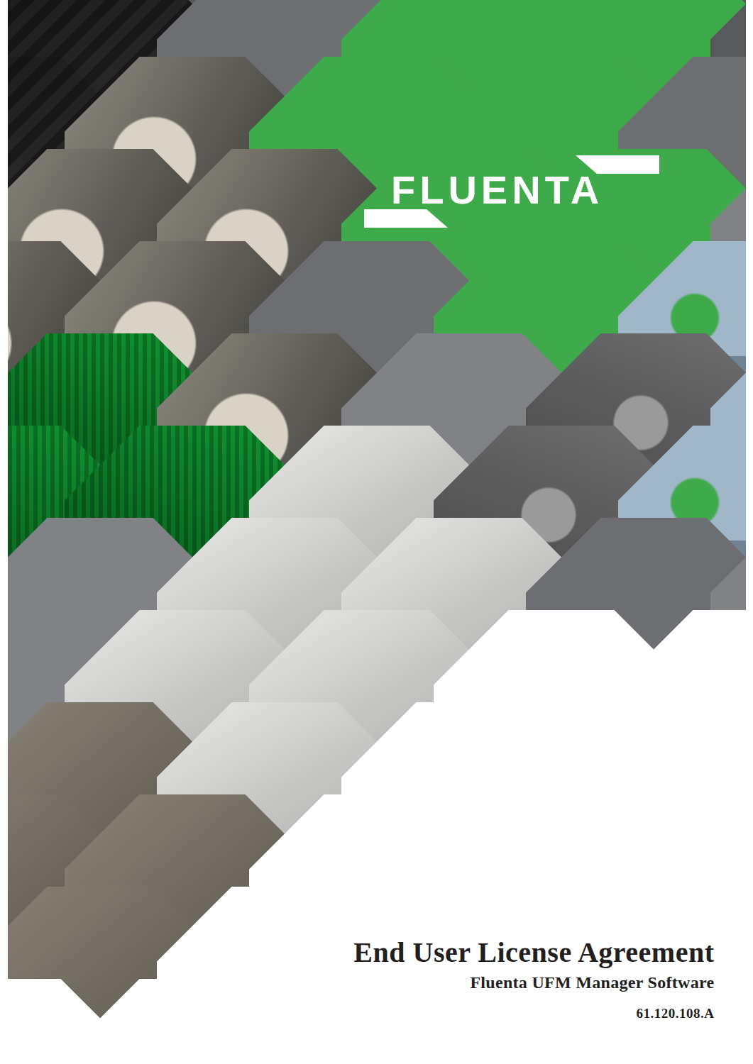FLUENTA
End User License Agreement
Fluenta UFM Manager Software
61.120.108.A